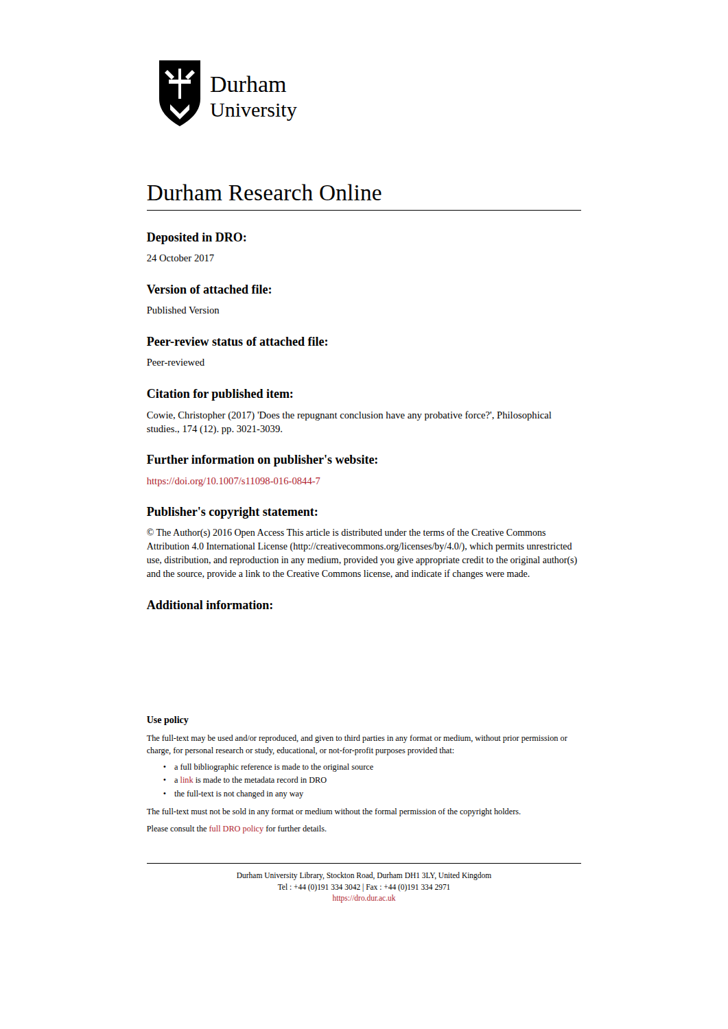Durham University
Durham Research Online
Deposited in DRO:
24 October 2017
Version of attached file:
Published Version
Peer-review status of attached file:
Peer-reviewed
Citation for published item:
Cowie, Christopher (2017) 'Does the repugnant conclusion have any probative force?', Philosophical studies., 174 (12). pp. 3021-3039.
Further information on publisher's website:
https://doi.org/10.1007/s11098-016-0844-7
Publisher's copyright statement:
© The Author(s) 2016 Open Access This article is distributed under the terms of the Creative Commons Attribution 4.0 International License (http://creativecommons.org/licenses/by/4.0/), which permits unrestricted use, distribution, and reproduction in any medium, provided you give appropriate credit to the original author(s) and the source, provide a link to the Creative Commons license, and indicate if changes were made.
Additional information:
Use policy
The full-text may be used and/or reproduced, and given to third parties in any format or medium, without prior permission or charge, for personal research or study, educational, or not-for-profit purposes provided that:
a full bibliographic reference is made to the original source
a link is made to the metadata record in DRO
the full-text is not changed in any way
The full-text must not be sold in any format or medium without the formal permission of the copyright holders.
Please consult the full DRO policy for further details.
Durham University Library, Stockton Road, Durham DH1 3LY, United Kingdom
Tel : +44 (0)191 334 3042 | Fax : +44 (0)191 334 2971
https://dro.dur.ac.uk